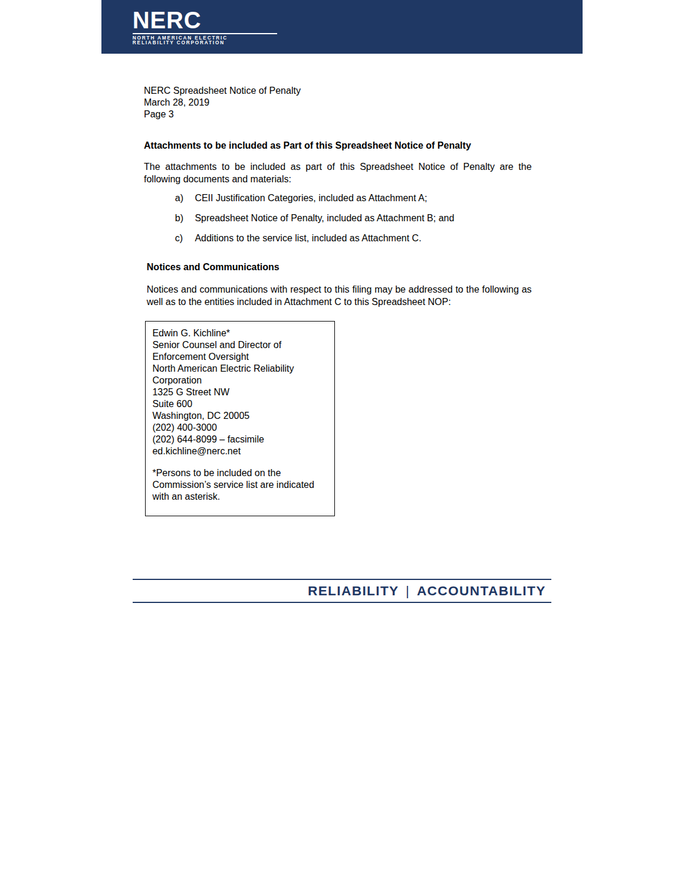NERC North American Electric Reliability Corporation
NERC Spreadsheet Notice of Penalty
March 28, 2019
Page 3
Attachments to be included as Part of this Spreadsheet Notice of Penalty
The attachments to be included as part of this Spreadsheet Notice of Penalty are the following documents and materials:
a) CEII Justification Categories, included as Attachment A;
b) Spreadsheet Notice of Penalty, included as Attachment B; and
c) Additions to the service list, included as Attachment C.
Notices and Communications
Notices and communications with respect to this filing may be addressed to the following as well as to the entities included in Attachment C to this Spreadsheet NOP:
Edwin G. Kichline*
Senior Counsel and Director of Enforcement Oversight
North American Electric Reliability Corporation
1325 G Street NW
Suite 600
Washington, DC 20005
(202) 400-3000
(202) 644-8099 – facsimile
ed.kichline@nerc.net
*Persons to be included on the Commission’s service list are indicated with an asterisk.
RELIABILITY|ACCOUNTABILITY